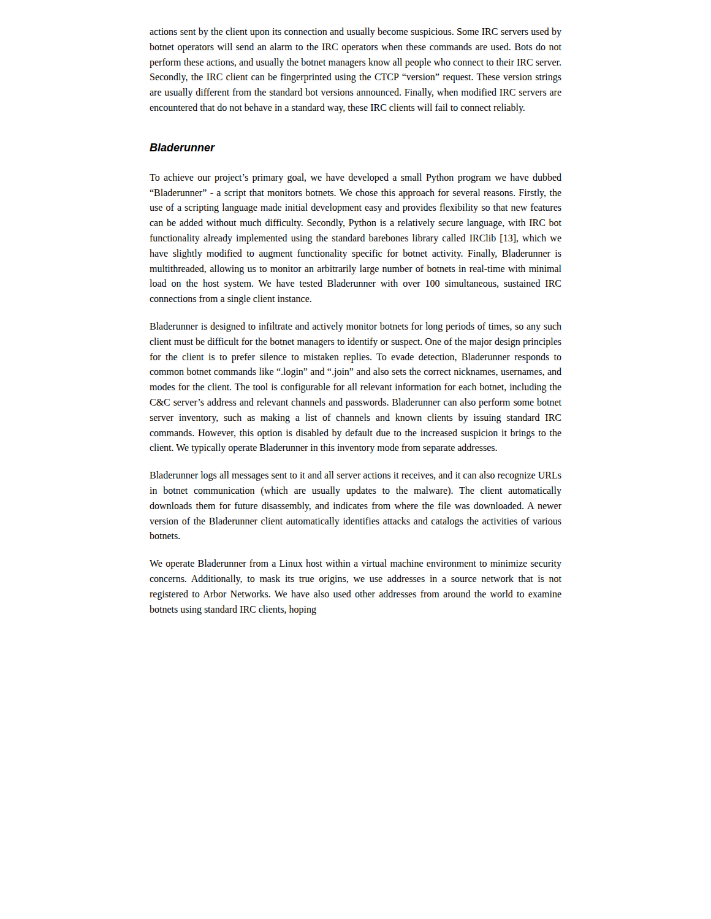actions sent by the client upon its connection and usually become suspicious. Some IRC servers used by botnet operators will send an alarm to the IRC operators when these commands are used. Bots do not perform these actions, and usually the botnet managers know all people who connect to their IRC server. Secondly, the IRC client can be fingerprinted using the CTCP “version” request. These version strings are usually different from the standard bot versions announced. Finally, when modified IRC servers are encountered that do not behave in a standard way, these IRC clients will fail to connect reliably.
Bladerunner
To achieve our project’s primary goal, we have developed a small Python program we have dubbed “Bladerunner” - a script that monitors botnets. We chose this approach for several reasons. Firstly, the use of a scripting language made initial development easy and provides flexibility so that new features can be added without much difficulty. Secondly, Python is a relatively secure language, with IRC bot functionality already implemented using the standard barebones library called IRClib [13], which we have slightly modified to augment functionality specific for botnet activity. Finally, Bladerunner is multithreaded, allowing us to monitor an arbitrarily large number of botnets in real-time with minimal load on the host system. We have tested Bladerunner with over 100 simultaneous, sustained IRC connections from a single client instance.
Bladerunner is designed to infiltrate and actively monitor botnets for long periods of times, so any such client must be difficult for the botnet managers to identify or suspect. One of the major design principles for the client is to prefer silence to mistaken replies. To evade detection, Bladerunner responds to common botnet commands like “.login” and “.join” and also sets the correct nicknames, usernames, and modes for the client. The tool is configurable for all relevant information for each botnet, including the C&C server’s address and relevant channels and passwords. Bladerunner can also perform some botnet server inventory, such as making a list of channels and known clients by issuing standard IRC commands. However, this option is disabled by default due to the increased suspicion it brings to the client. We typically operate Bladerunner in this inventory mode from separate addresses.
Bladerunner logs all messages sent to it and all server actions it receives, and it can also recognize URLs in botnet communication (which are usually updates to the malware). The client automatically downloads them for future disassembly, and indicates from where the file was downloaded. A newer version of the Bladerunner client automatically identifies attacks and catalogs the activities of various botnets.
We operate Bladerunner from a Linux host within a virtual machine environment to minimize security concerns. Additionally, to mask its true origins, we use addresses in a source network that is not registered to Arbor Networks. We have also used other addresses from around the world to examine botnets using standard IRC clients, hoping